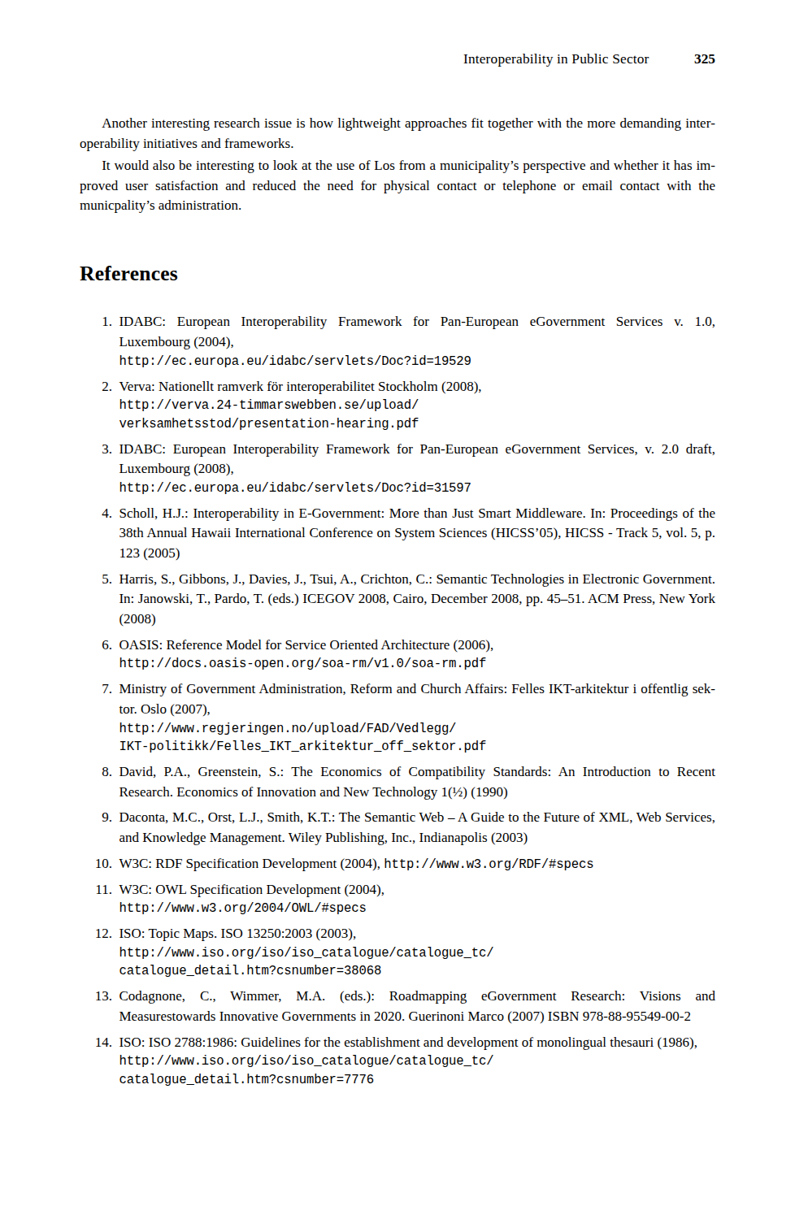Interoperability in Public Sector 325
Another interesting research issue is how lightweight approaches fit together with the more demanding interoperability initiatives and frameworks.
It would also be interesting to look at the use of Los from a municipality’s perspective and whether it has improved user satisfaction and reduced the need for physical contact or telephone or email contact with the municpality’s administration.
References
IDABC: European Interoperability Framework for Pan-European eGovernment Services v. 1.0, Luxembourg (2004), http://ec.europa.eu/idabc/servlets/Doc?id=19529
Verva: Nationellt ramverk för interoperabilitet Stockholm (2008), http://verva.24-timmarswebben.se/upload/ verksamhetsstod/presentation-hearing.pdf
IDABC: European Interoperability Framework for Pan-European eGovernment Services, v. 2.0 draft, Luxembourg (2008), http://ec.europa.eu/idabc/servlets/Doc?id=31597
Scholl, H.J.: Interoperability in E-Government: More than Just Smart Middleware. In: Proceedings of the 38th Annual Hawaii International Conference on System Sciences (HICSS’05), HICSS - Track 5, vol. 5, p. 123 (2005)
Harris, S., Gibbons, J., Davies, J., Tsui, A., Crichton, C.: Semantic Technologies in Electronic Government. In: Janowski, T., Pardo, T. (eds.) ICEGOV 2008, Cairo, December 2008, pp. 45–51. ACM Press, New York (2008)
OASIS: Reference Model for Service Oriented Architecture (2006), http://docs.oasis-open.org/soa-rm/v1.0/soa-rm.pdf
Ministry of Government Administration, Reform and Church Affairs: Felles IKT-arkitektur i offentlig sektor. Oslo (2007), http://www.regjeringen.no/upload/FAD/Vedlegg/ IKT-politikk/Felles_IKT_arkitektur_off_sektor.pdf
David, P.A., Greenstein, S.: The Economics of Compatibility Standards: An Introduction to Recent Research. Economics of Innovation and New Technology 1(½) (1990)
Daconta, M.C., Orst, L.J., Smith, K.T.: The Semantic Web – A Guide to the Future of XML, Web Services, and Knowledge Management. Wiley Publishing, Inc., Indianapolis (2003)
W3C: RDF Specification Development (2004), http://www.w3.org/RDF/#specs
W3C: OWL Specification Development (2004), http://www.w3.org/2004/OWL/#specs
ISO: Topic Maps. ISO 13250:2003 (2003), http://www.iso.org/iso/iso_catalogue/catalogue_tc/ catalogue_detail.htm?csnumber=38068
Codagnone, C., Wimmer, M.A. (eds.): Roadmapping eGovernment Research: Visions and Measurestowards Innovative Governments in 2020. Guerinoni Marco (2007) ISBN 978-88-95549-00-2
ISO: ISO 2788:1986: Guidelines for the establishment and development of monolingual thesauri (1986), http://www.iso.org/iso/iso_catalogue/catalogue_tc/ catalogue_detail.htm?csnumber=7776